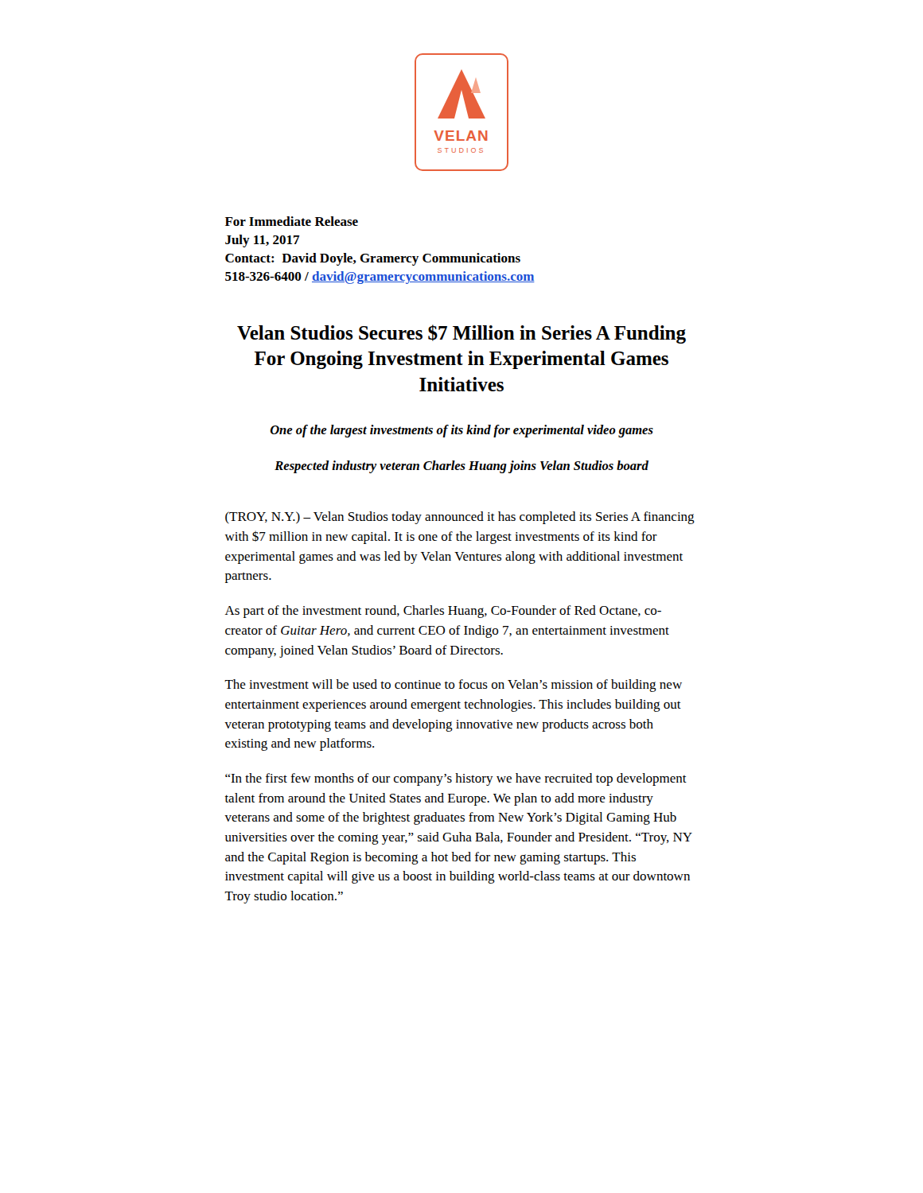VELAN
STUDIOS
For Immediate Release
July 11, 2017
Contact: David Doyle, Gramercy Communications
518-326-6400 / david@gramercycommunications.com
Velan Studios Secures $7 Million in Series A Funding For Ongoing Investment in Experimental Games Initiatives
One of the largest investments of its kind for experimental video games
Respected industry veteran Charles Huang joins Velan Studios board
(TROY, N.Y.) – Velan Studios today announced it has completed its Series A financing with $7 million in new capital. It is one of the largest investments of its kind for experimental games and was led by Velan Ventures along with additional investment partners.
As part of the investment round, Charles Huang, Co-Founder of Red Octane, co-creator of Guitar Hero, and current CEO of Indigo 7, an entertainment investment company, joined Velan Studios’ Board of Directors.
The investment will be used to continue to focus on Velan’s mission of building new entertainment experiences around emergent technologies. This includes building out veteran prototyping teams and developing innovative new products across both existing and new platforms.
“In the first few months of our company’s history we have recruited top development talent from around the United States and Europe. We plan to add more industry veterans and some of the brightest graduates from New York’s Digital Gaming Hub universities over the coming year,” said Guha Bala, Founder and President. “Troy, NY and the Capital Region is becoming a hot bed for new gaming startups. This investment capital will give us a boost in building world-class teams at our downtown Troy studio location.”